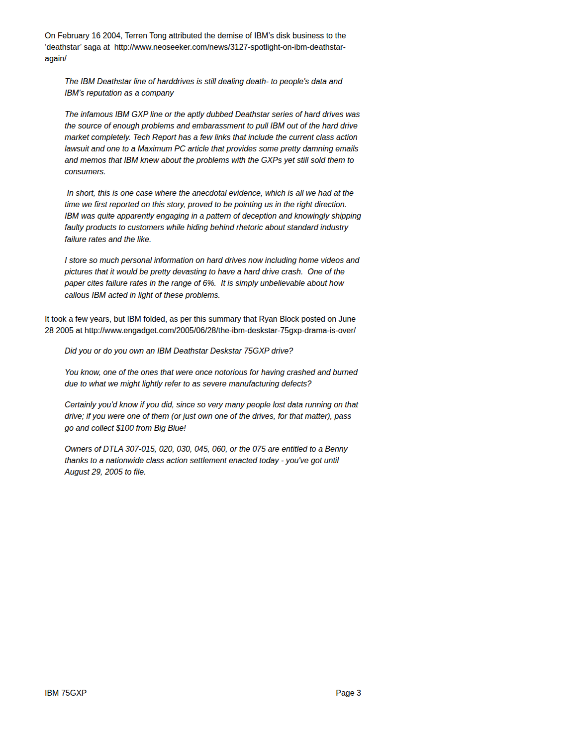On February 16 2004, Terren Tong attributed the demise of IBM’s disk business to the ‘deathstar’ saga at http://www.neoseeker.com/news/3127-spotlight-on-ibm-deathstar-again/
The IBM Deathstar line of harddrives is still dealing death- to people's data and IBM's reputation as a company
The infamous IBM GXP line or the aptly dubbed Deathstar series of hard drives was the source of enough problems and embarassment to pull IBM out of the hard drive market completely. Tech Report has a few links that include the current class action lawsuit and one to a Maximum PC article that provides some pretty damning emails and memos that IBM knew about the problems with the GXPs yet still sold them to consumers.
In short, this is one case where the anecdotal evidence, which is all we had at the time we first reported on this story, proved to be pointing us in the right direction. IBM was quite apparently engaging in a pattern of deception and knowingly shipping faulty products to customers while hiding behind rhetoric about standard industry failure rates and the like.
I store so much personal information on hard drives now including home videos and pictures that it would be pretty devasting to have a hard drive crash. One of the paper cites failure rates in the range of 6%. It is simply unbelievable about how callous IBM acted in light of these problems.
It took a few years, but IBM folded, as per this summary that Ryan Block posted on June 28 2005 at http://www.engadget.com/2005/06/28/the-ibm-deskstar-75gxp-drama-is-over/
Did you or do you own an IBM Deathstar Deskstar 75GXP drive?
You know, one of the ones that were once notorious for having crashed and burned due to what we might lightly refer to as severe manufacturing defects?
Certainly you'd know if you did, since so very many people lost data running on that drive; if you were one of them (or just own one of the drives, for that matter), pass go and collect $100 from Big Blue!
Owners of DTLA 307-015, 020, 030, 045, 060, or the 075 are entitled to a Benny thanks to a nationwide class action settlement enacted today - you've got until August 29, 2005 to file.
IBM 75GXP Page 3